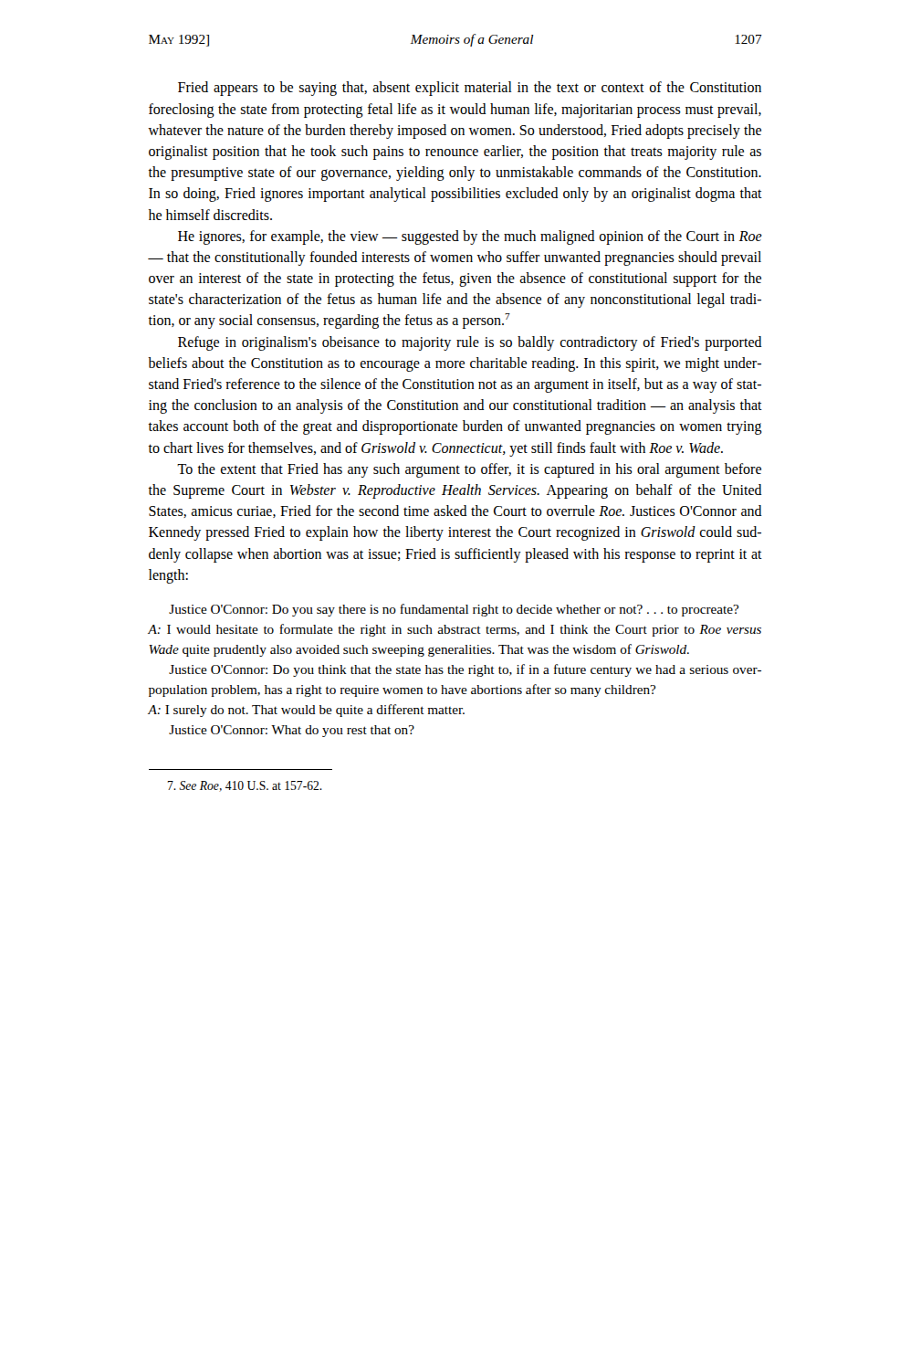May 1992] Memoirs of a General 1207
Fried appears to be saying that, absent explicit material in the text or context of the Constitution foreclosing the state from protecting fetal life as it would human life, majoritarian process must prevail, whatever the nature of the burden thereby imposed on women. So understood, Fried adopts precisely the originalist position that he took such pains to renounce earlier, the position that treats majority rule as the presumptive state of our governance, yielding only to unmistakable commands of the Constitution. In so doing, Fried ignores important analytical possibilities excluded only by an originalist dogma that he himself discredits.
He ignores, for example, the view — suggested by the much maligned opinion of the Court in Roe — that the constitutionally founded interests of women who suffer unwanted pregnancies should prevail over an interest of the state in protecting the fetus, given the absence of constitutional support for the state's characterization of the fetus as human life and the absence of any nonconstitutional legal tradition, or any social consensus, regarding the fetus as a person.7
Refuge in originalism's obeisance to majority rule is so baldly contradictory of Fried's purported beliefs about the Constitution as to encourage a more charitable reading. In this spirit, we might understand Fried's reference to the silence of the Constitution not as an argument in itself, but as a way of stating the conclusion to an analysis of the Constitution and our constitutional tradition — an analysis that takes account both of the great and disproportionate burden of unwanted pregnancies on women trying to chart lives for themselves, and of Griswold v. Connecticut, yet still finds fault with Roe v. Wade.
To the extent that Fried has any such argument to offer, it is captured in his oral argument before the Supreme Court in Webster v. Reproductive Health Services. Appearing on behalf of the United States, amicus curiae, Fried for the second time asked the Court to overrule Roe. Justices O'Connor and Kennedy pressed Fried to explain how the liberty interest the Court recognized in Griswold could suddenly collapse when abortion was at issue; Fried is sufficiently pleased with his response to reprint it at length:
Justice O'Connor: Do you say there is no fundamental right to decide whether or not? . . . to procreate?
A: I would hesitate to formulate the right in such abstract terms, and I think the Court prior to Roe versus Wade quite prudently also avoided such sweeping generalities. That was the wisdom of Griswold.
Justice O'Connor: Do you think that the state has the right to, if in a future century we had a serious overpopulation problem, has a right to require women to have abortions after so many children?
A: I surely do not. That would be quite a different matter.
Justice O'Connor: What do you rest that on?
7. See Roe, 410 U.S. at 157-62.